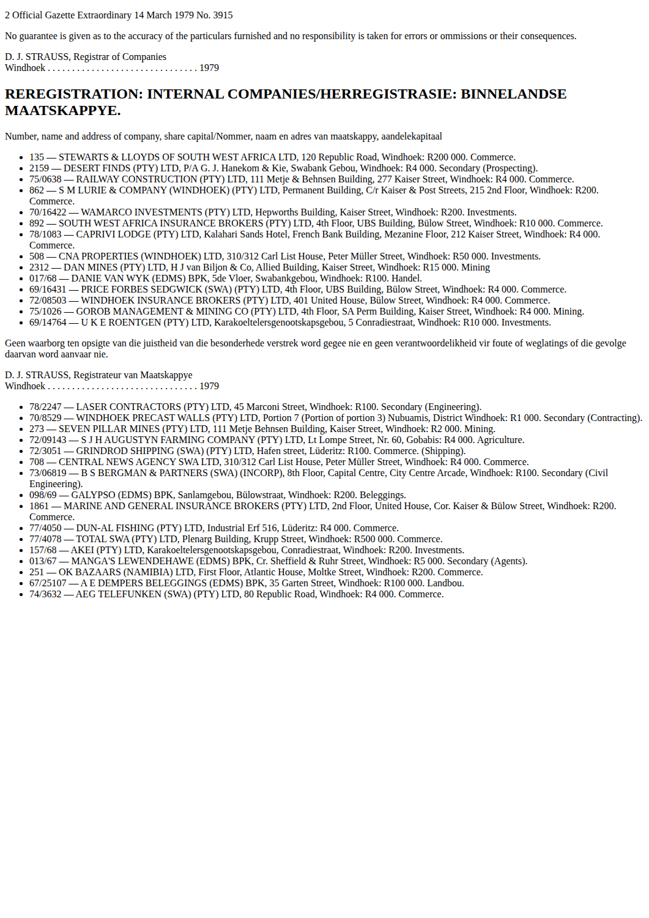2 Official Gazette Extraordinary 14 March 1979 No. 3915
No guarantee is given as to the accuracy of the particulars furnished and no responsibility is taken for errors or ommissions or their consequences.
D. J. STRAUSS, Registrar of Companies
Windhoek . . . . . . . . . . . . . . . . . . . . . . . . . . . . . . . 1979
REREGISTRATION: INTERNAL COMPANIES/HERREGISTRASIE: BINNELANDSE MAATSKAPPYE.
Number, name and address of company, share capital/Nommer, naam en adres van maatskappy, aandelekapitaal
135 — STEWARTS & LLOYDS OF SOUTH WEST AFRICA LTD, 120 Republic Road, Windhoek: R200 000. Commerce.
2159 — DESERT FINDS (PTY) LTD, P/A G. J. Hanekom & Kie, Swabank Gebou, Windhoek: R4 000. Secondary (Prospecting).
75/0638 — RAILWAY CONSTRUCTION (PTY) LTD, 111 Metje & Behnsen Building, 277 Kaiser Street, Windhoek: R4 000. Commerce.
862 — S M LURIE & COMPANY (WINDHOEK) (PTY) LTD, Permanent Building, C/r Kaiser & Post Streets, 215 2nd Floor, Windhoek: R200. Commerce.
70/16422 — WAMARCO INVESTMENTS (PTY) LTD, Hepworths Building, Kaiser Street, Windhoek: R200. Investments.
892 — SOUTH WEST AFRICA INSURANCE BROKERS (PTY) LTD, 4th Floor, UBS Building, Bülow Street, Windhoek: R10 000. Commerce.
78/1083 — CAPRIVI LODGE (PTY) LTD, Kalahari Sands Hotel, French Bank Building, Mezanine Floor, 212 Kaiser Street, Windhoek: R4 000. Commerce.
508 — CNA PROPERTIES (WINDHOEK) LTD, 310/312 Carl List House, Peter Müller Street, Windhoek: R50 000. Investments.
2312 — DAN MINES (PTY) LTD, H J van Biljon & Co, Allied Building, Kaiser Street, Windhoek: R15 000. Mining
017/68 — DANIE VAN WYK (EDMS) BPK, 5de Vloer, Swabankgebou, Windhoek: R100. Handel.
69/16431 — PRICE FORBES SEDGWICK (SWA) (PTY) LTD, 4th Floor, UBS Building, Bülow Street, Windhoek: R4 000. Commerce.
72/08503 — WINDHOEK INSURANCE BROKERS (PTY) LTD, 401 United House, Bülow Street, Windhoek: R4 000. Commerce.
75/1026 — GOROB MANAGEMENT & MINING CO (PTY) LTD, 4th Floor, SA Perm Building, Kaiser Street, Windhoek: R4 000. Mining.
69/14764 — U K E ROENTGEN (PTY) LTD, Karakoeltelersgenootskapsgebou, 5 Conradiestraat, Windhoek: R10 000. Investments.
Geen waarborg ten opsigte van die juistheid van die besonderhede verstrek word gegee nie en geen verantwoordelikheid vir foute of weglatings of die gevolge daarvan word aanvaar nie.
D. J. STRAUSS, Registrateur van Maatskappye
Windhoek . . . . . . . . . . . . . . . . . . . . . . . . . . . . . . . 1979
78/2247 — LASER CONTRACTORS (PTY) LTD, 45 Marconi Street, Windhoek: R100. Secondary (Engineering).
70/8529 — WINDHOEK PRECAST WALLS (PTY) LTD, Portion 7 (Portion of portion 3) Nubuamis, District Windhoek: R1 000. Secondary (Contracting).
273 — SEVEN PILLAR MINES (PTY) LTD, 111 Metje Behnsen Building, Kaiser Street, Windhoek: R2 000. Mining.
72/09143 — S J H AUGUSTYN FARMING COMPANY (PTY) LTD, Lt Lompe Street, Nr. 60, Gobabis: R4 000. Agriculture.
72/3051 — GRINDROD SHIPPING (SWA) (PTY) LTD, Hafen street, Lüderitz: R100. Commerce. (Shipping).
708 — CENTRAL NEWS AGENCY SWA LTD, 310/312 Carl List House, Peter Müller Street, Windhoek: R4 000. Commerce.
73/06819 — B S BERGMAN & PARTNERS (SWA) (INCORP), 8th Floor, Capital Centre, City Centre Arcade, Windhoek: R100. Secondary (Civil Engineering).
098/69 — GALYPSO (EDMS) BPK, Sanlamgebou, Bülowstraat, Windhoek: R200. Beleggings.
1861 — MARINE AND GENERAL INSURANCE BROKERS (PTY) LTD, 2nd Floor, United House, Cor. Kaiser & Bülow Street, Windhoek: R200. Commerce.
77/4050 — DUN-AL FISHING (PTY) LTD, Industrial Erf 516, Lüderitz: R4 000. Commerce.
77/4078 — TOTAL SWA (PTY) LTD, Plenarg Building, Krupp Street, Windhoek: R500 000. Commerce.
157/68 — AKEI (PTY) LTD, Karakoeltelersgenootskapsgebou, Conradiestraat, Windhoek: R200. Investments.
013/67 — MANGA'S LEWENDEHAWE (EDMS) BPK, Cr. Sheffield & Ruhr Street, Windhoek: R5 000. Secondary (Agents).
251 — OK BAZAARS (NAMIBIA) LTD, First Floor, Atlantic House, Moltke Street, Windhoek: R200. Commerce.
67/25107 — A E DEMPERS BELEGGINGS (EDMS) BPK, 35 Garten Street, Windhoek: R100 000. Landbou.
74/3632 — AEG TELEFUNKEN (SWA) (PTY) LTD, 80 Republic Road, Windhoek: R4 000. Commerce.